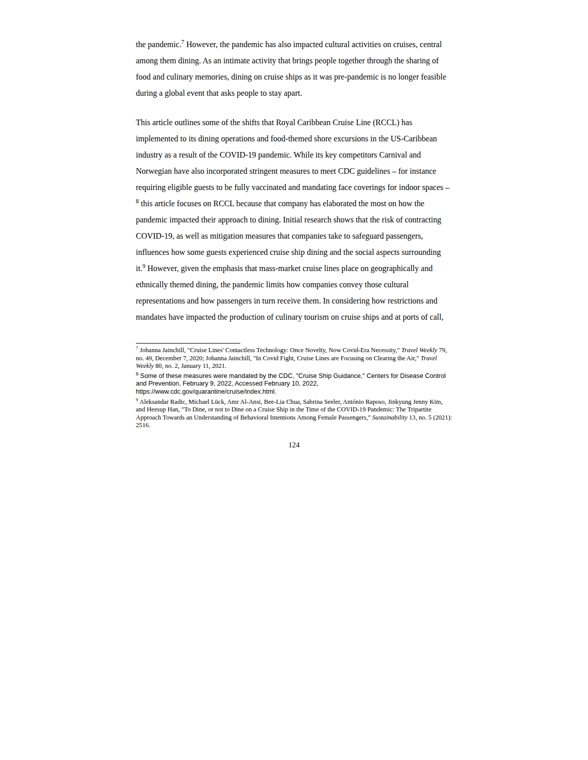the pandemic.7 However, the pandemic has also impacted cultural activities on cruises, central among them dining. As an intimate activity that brings people together through the sharing of food and culinary memories, dining on cruise ships as it was pre-pandemic is no longer feasible during a global event that asks people to stay apart.
This article outlines some of the shifts that Royal Caribbean Cruise Line (RCCL) has implemented to its dining operations and food-themed shore excursions in the US-Caribbean industry as a result of the COVID-19 pandemic. While its key competitors Carnival and Norwegian have also incorporated stringent measures to meet CDC guidelines – for instance requiring eligible guests to be fully vaccinated and mandating face coverings for indoor spaces –8 this article focuses on RCCL because that company has elaborated the most on how the pandemic impacted their approach to dining. Initial research shows that the risk of contracting COVID-19, as well as mitigation measures that companies take to safeguard passengers, influences how some guests experienced cruise ship dining and the social aspects surrounding it.9 However, given the emphasis that mass-market cruise lines place on geographically and ethnically themed dining, the pandemic limits how companies convey those cultural representations and how passengers in turn receive them. In considering how restrictions and mandates have impacted the production of culinary tourism on cruise ships and at ports of call,
7 Johanna Jainchill, "Cruise Lines' Contactless Technology: Once Novelty, Now Covid-Era Necessity," Travel Weekly 79, no. 49, December 7, 2020; Johanna Jainchill, "In Covid Fight, Cruise Lines are Focusing on Clearing the Air," Travel Weekly 80, no. 2, January 11, 2021.
8 Some of these measures were mandated by the CDC, "Cruise Ship Guidance," Centers for Disease Control and Prevention, February 9, 2022, Accessed February 10, 2022, https://www.cdc.gov/quarantine/cruise/index.html.
9 Aleksandar Radic, Michael Lück, Amr Al-Ansi, Bee-Lia Chua, Sabrina Seeler, António Raposo, Jinkyung Jenny Kim, and Heesup Han, "To Dine, or not to Dine on a Cruise Ship in the Time of the COVID-19 Pandemic: The Tripartite Approach Towards an Understanding of Behavioral Intentions Among Female Passengers," Sustainability 13, no. 5 (2021): 2516.
124